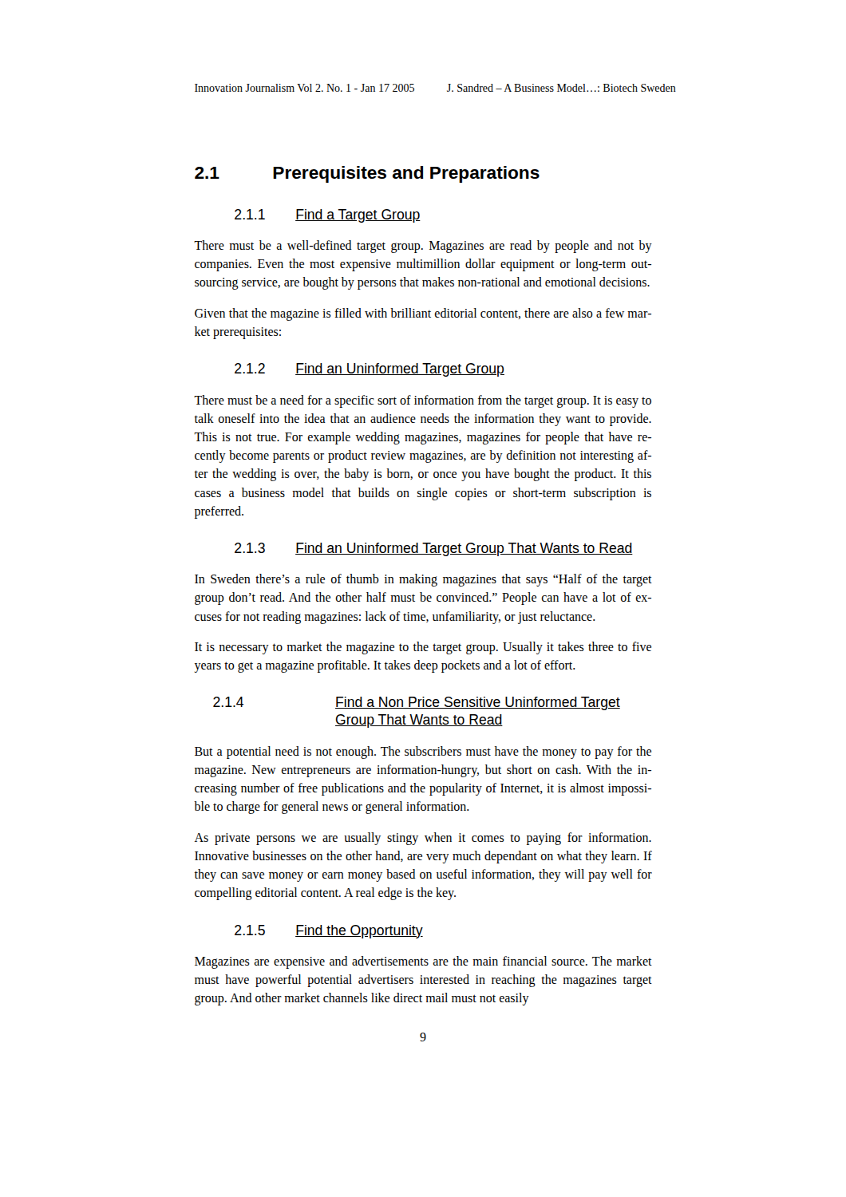Innovation Journalism Vol 2. No. 1 - Jan 17 2005 J. Sandred – A Business Model…: Biotech Sweden
2.1 Prerequisites and Preparations
2.1.1 Find a Target Group
There must be a well-defined target group. Magazines are read by people and not by companies. Even the most expensive multimillion dollar equipment or long-term outsourcing service, are bought by persons that makes non-rational and emotional decisions.
Given that the magazine is filled with brilliant editorial content, there are also a few market prerequisites:
2.1.2 Find an Uninformed Target Group
There must be a need for a specific sort of information from the target group. It is easy to talk oneself into the idea that an audience needs the information they want to provide. This is not true. For example wedding magazines, magazines for people that have recently become parents or product review magazines, are by definition not interesting after the wedding is over, the baby is born, or once you have bought the product. It this cases a business model that builds on single copies or short-term subscription is preferred.
2.1.3 Find an Uninformed Target Group That Wants to Read
In Sweden there’s a rule of thumb in making magazines that says “Half of the target group don’t read. And the other half must be convinced.” People can have a lot of excuses for not reading magazines: lack of time, unfamiliarity, or just reluctance.
It is necessary to market the magazine to the target group. Usually it takes three to five years to get a magazine profitable. It takes deep pockets and a lot of effort.
2.1.4 Find a Non Price Sensitive Uninformed Target Group That Wants to Read
But a potential need is not enough. The subscribers must have the money to pay for the magazine. New entrepreneurs are information-hungry, but short on cash. With the increasing number of free publications and the popularity of Internet, it is almost impossible to charge for general news or general information.
As private persons we are usually stingy when it comes to paying for information. Innovative businesses on the other hand, are very much dependant on what they learn. If they can save money or earn money based on useful information, they will pay well for compelling editorial content. A real edge is the key.
2.1.5 Find the Opportunity
Magazines are expensive and advertisements are the main financial source. The market must have powerful potential advertisers interested in reaching the magazines target group. And other market channels like direct mail must not easily
9